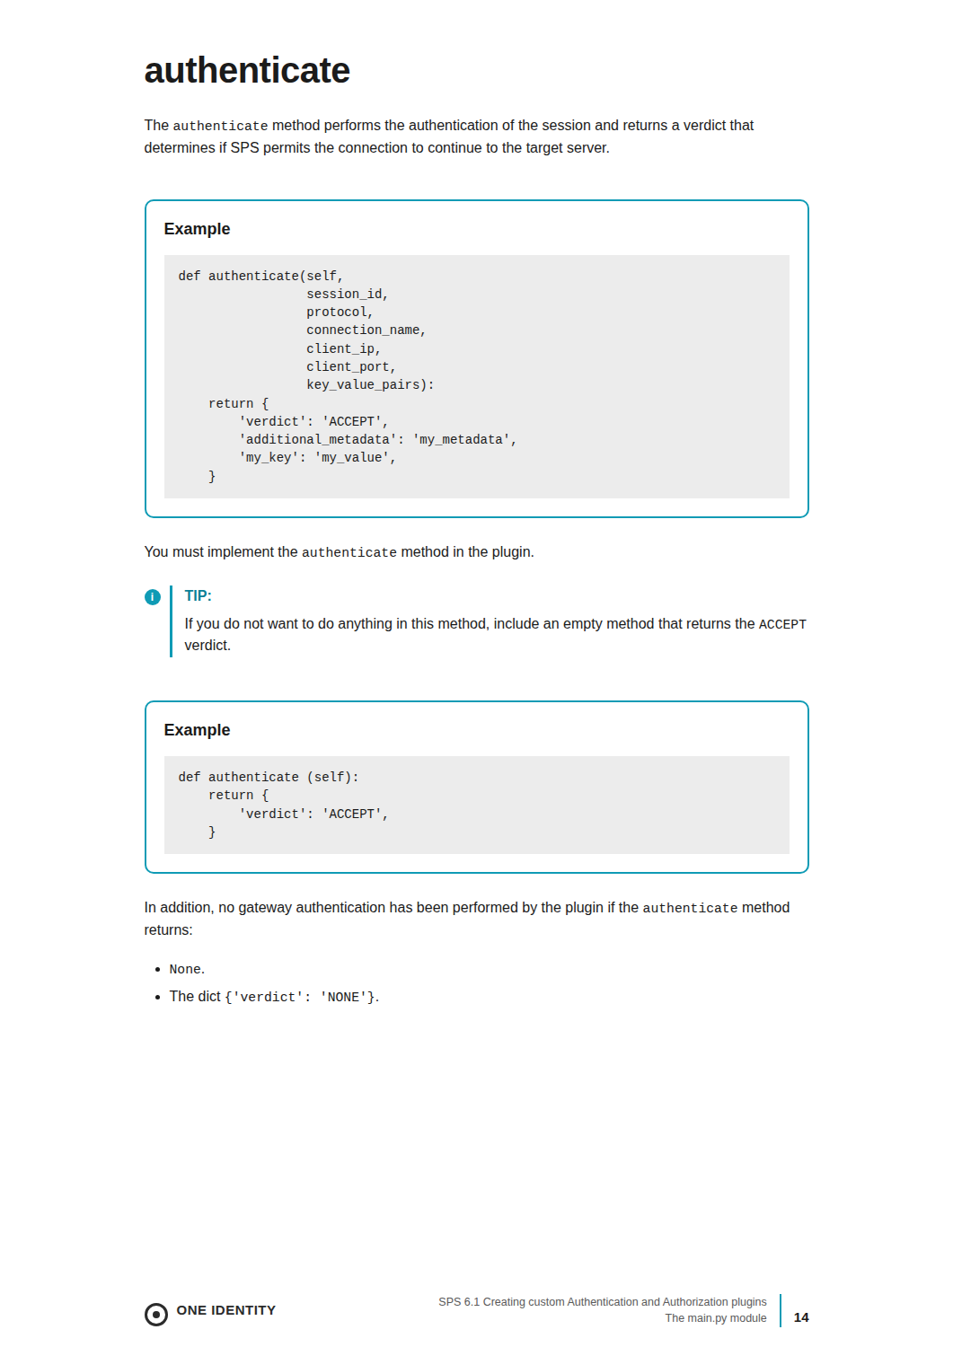authenticate
The authenticate method performs the authentication of the session and returns a verdict that determines if SPS permits the connection to continue to the target server.
Example
def authenticate(self,
                 session_id,
                 protocol,
                 connection_name,
                 client_ip,
                 client_port,
                 key_value_pairs):
    return {
        'verdict': 'ACCEPT',
        'additional_metadata': 'my_metadata',
        'my_key': 'my_value',
    }
You must implement the authenticate method in the plugin.
i
TIP:
If you do not want to do anything in this method, include an empty method that returns the ACCEPT verdict.
Example
def authenticate (self):
    return {
        'verdict': 'ACCEPT',
    }
In addition, no gateway authentication has been performed by the plugin if the authenticate method returns:
None.
The dict {'verdict': 'NONE'}.
ONE IDENTITY
SPS 6.1 Creating custom Authentication and Authorization plugins
The main.py module
14